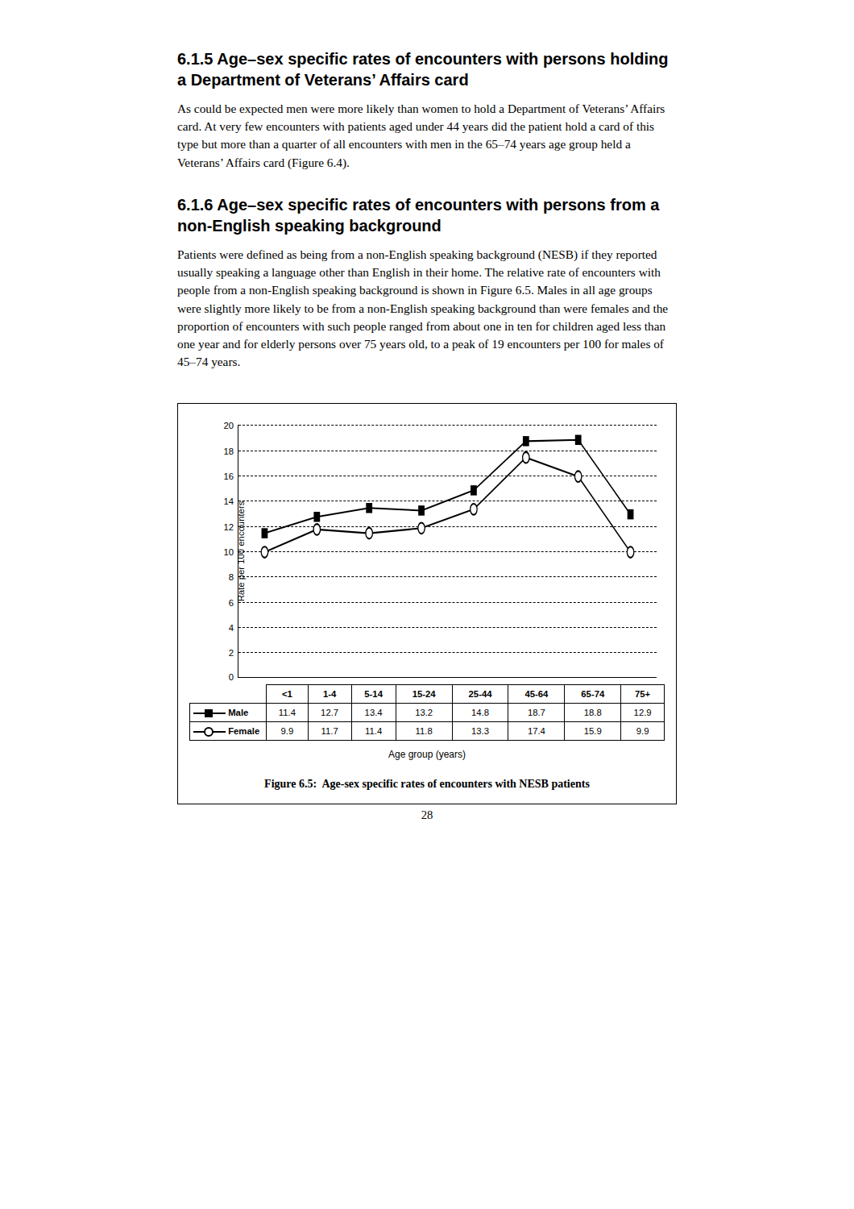6.1.5 Age–sex specific rates of encounters with persons holding a Department of Veterans’ Affairs card
As could be expected men were more likely than women to hold a Department of Veterans’ Affairs card. At very few encounters with patients aged under 44 years did the patient hold a card of this type but more than a quarter of all encounters with men in the 65–74 years age group held a Veterans’ Affairs card (Figure 6.4).
6.1.6 Age–sex specific rates of encounters with persons from a non-English speaking background
Patients were defined as being from a non-English speaking background (NESB) if they reported usually speaking a language other than English in their home. The relative rate of encounters with people from a non-English speaking background is shown in Figure 6.5. Males in all age groups were slightly more likely to be from a non-English speaking background than were females and the proportion of encounters with such people ranged from about one in ten for children aged less than one year and for elderly persons over 75 years old, to a peak of 19 encounters per 100 for males of 45–74 years.
Rate per 100 encounters
20
18
16
14
12
10
8
6
4
2
0
| | <1 | 1-4 | 5-14 | 15-24 | 25-44 | 45-64 | 65-74 | 75+ |
| --- | --- | --- | --- | --- | --- | --- | --- | --- |
| Male | 11.4 | 12.7 | 13.4 | 13.2 | 14.8 | 18.7 | 18.8 | 12.9 |
| Female | 9.9 | 11.7 | 11.4 | 11.8 | 13.3 | 17.4 | 15.9 | 9.9 |
Age group (years)
Figure 6.5: Age-sex specific rates of encounters with NESB patients
28